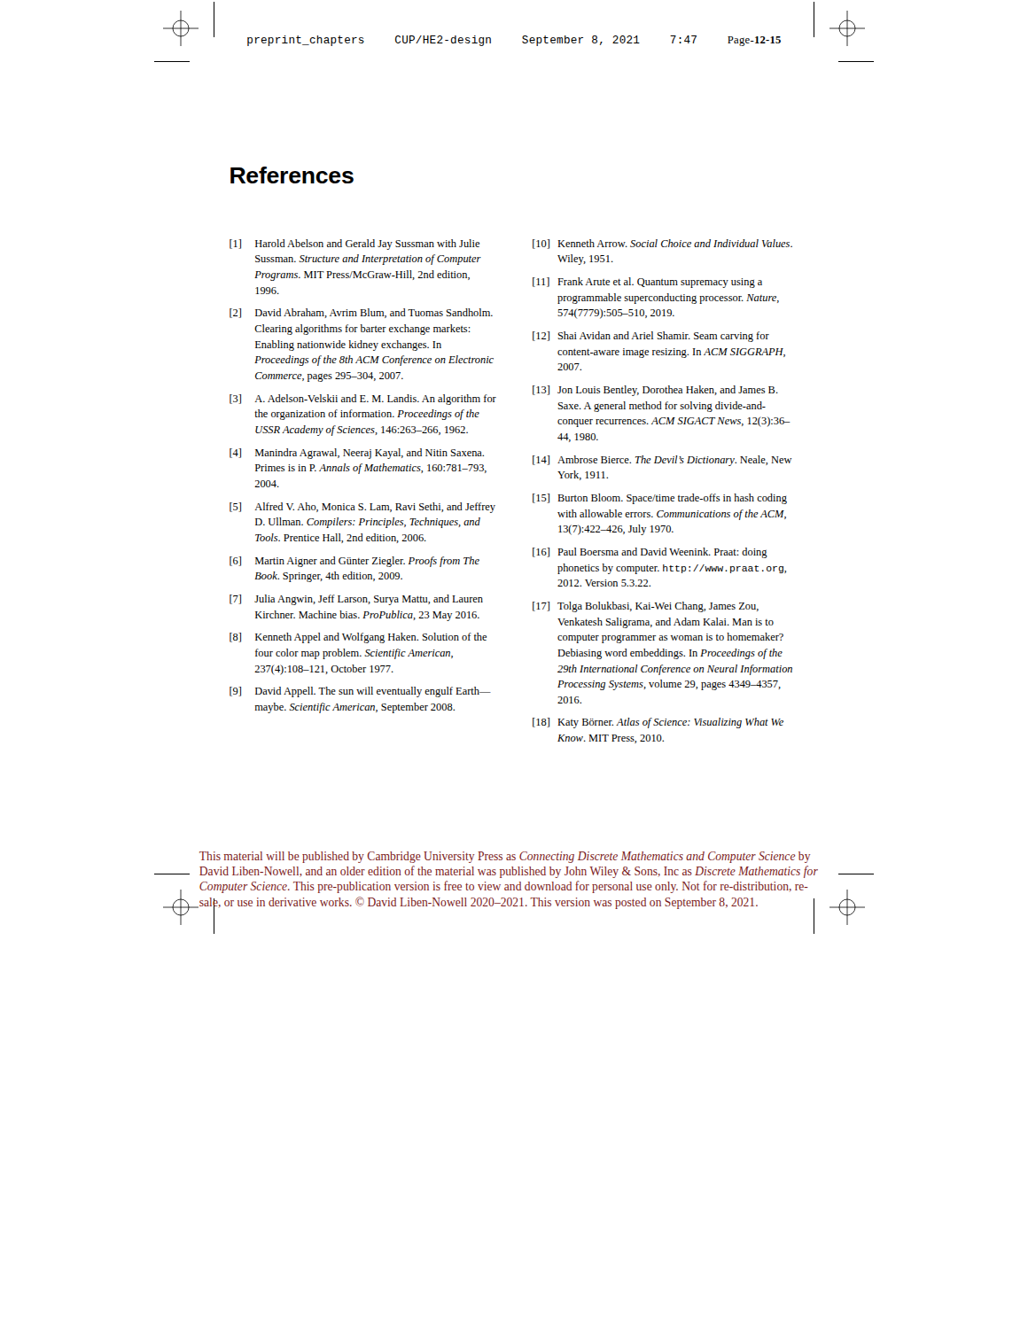preprint_chapters CUP/HE2-design September 8, 2021 7:47 Page-12-15
References
[1] Harold Abelson and Gerald Jay Sussman with Julie Sussman. Structure and Interpretation of Computer Programs. MIT Press/McGraw-Hill, 2nd edition, 1996.
[2] David Abraham, Avrim Blum, and Tuomas Sandholm. Clearing algorithms for barter exchange markets: Enabling nationwide kidney exchanges. In Proceedings of the 8th ACM Conference on Electronic Commerce, pages 295–304, 2007.
[3] A. Adelson-Velskii and E. M. Landis. An algorithm for the organization of information. Proceedings of the USSR Academy of Sciences, 146:263–266, 1962.
[4] Manindra Agrawal, Neeraj Kayal, and Nitin Saxena. Primes is in P. Annals of Mathematics, 160:781–793, 2004.
[5] Alfred V. Aho, Monica S. Lam, Ravi Sethi, and Jeffrey D. Ullman. Compilers: Principles, Techniques, and Tools. Prentice Hall, 2nd edition, 2006.
[6] Martin Aigner and Günter Ziegler. Proofs from The Book. Springer, 4th edition, 2009.
[7] Julia Angwin, Jeff Larson, Surya Mattu, and Lauren Kirchner. Machine bias. ProPublica, 23 May 2016.
[8] Kenneth Appel and Wolfgang Haken. Solution of the four color map problem. Scientific American, 237(4):108–121, October 1977.
[9] David Appell. The sun will eventually engulf Earth—maybe. Scientific American, September 2008.
[10] Kenneth Arrow. Social Choice and Individual Values. Wiley, 1951.
[11] Frank Arute et al. Quantum supremacy using a programmable superconducting processor. Nature, 574(7779):505–510, 2019.
[12] Shai Avidan and Ariel Shamir. Seam carving for content-aware image resizing. In ACM SIGGRAPH, 2007.
[13] Jon Louis Bentley, Dorothea Haken, and James B. Saxe. A general method for solving divide-and-conquer recurrences. ACM SIGACT News, 12(3):36–44, 1980.
[14] Ambrose Bierce. The Devil’s Dictionary. Neale, New York, 1911.
[15] Burton Bloom. Space/time trade-offs in hash coding with allowable errors. Communications of the ACM, 13(7):422–426, July 1970.
[16] Paul Boersma and David Weenink. Praat: doing phonetics by computer. http://www.praat.org, 2012. Version 5.3.22.
[17] Tolga Bolukbasi, Kai-Wei Chang, James Zou, Venkatesh Saligrama, and Adam Kalai. Man is to computer programmer as woman is to homemaker? Debiasing word embeddings. In Proceedings of the 29th International Conference on Neural Information Processing Systems, volume 29, pages 4349–4357, 2016.
[18] Katy Börner. Atlas of Science: Visualizing What We Know. MIT Press, 2010.
This material will be published by Cambridge University Press as Connecting Discrete Mathematics and Computer Science by David Liben-Nowell, and an older edition of the material was published by John Wiley & Sons, Inc as Discrete Mathematics for Computer Science. This pre-publication version is free to view and download for personal use only. Not for re-distribution, re-sale, or use in derivative works. © David Liben-Nowell 2020–2021. This version was posted on September 8, 2021.